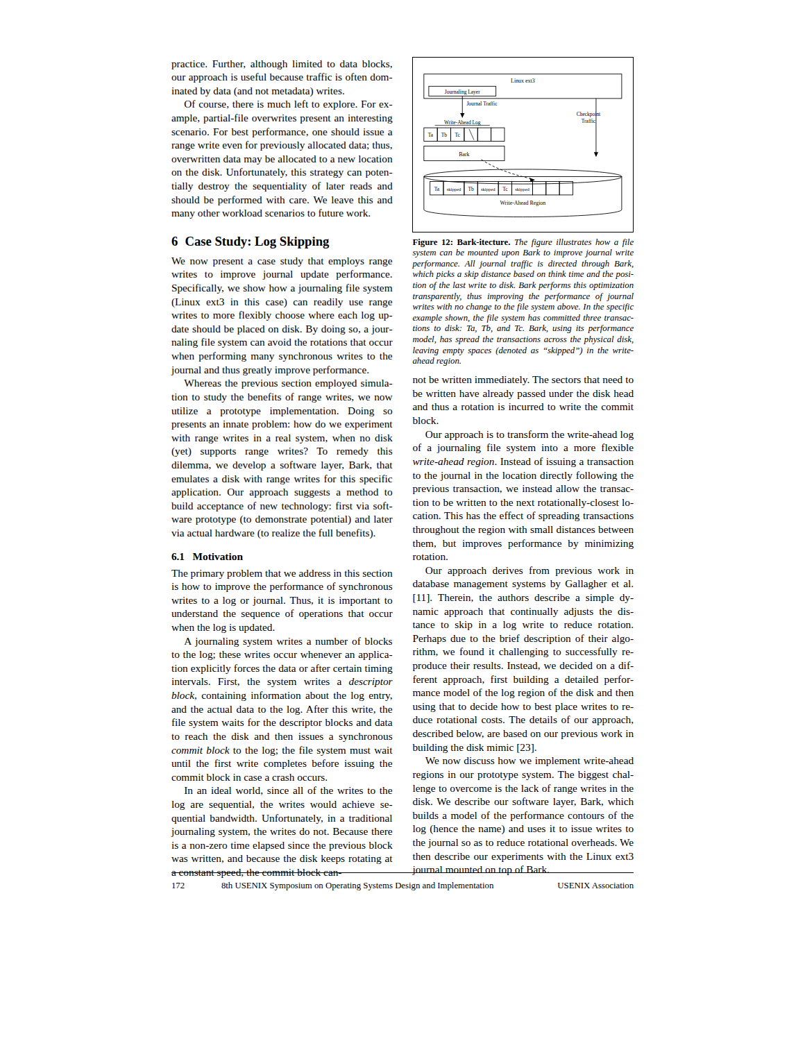practice. Further, although limited to data blocks, our approach is useful because traffic is often dominated by data (and not metadata) writes.
Of course, there is much left to explore. For example, partial-file overwrites present an interesting scenario. For best performance, one should issue a range write even for previously allocated data; thus, overwritten data may be allocated to a new location on the disk. Unfortunately, this strategy can potentially destroy the sequentiality of later reads and should be performed with care. We leave this and many other workload scenarios to future work.
6 Case Study: Log Skipping
We now present a case study that employs range writes to improve journal update performance. Specifically, we show how a journaling file system (Linux ext3 in this case) can readily use range writes to more flexibly choose where each log update should be placed on disk. By doing so, a journaling file system can avoid the rotations that occur when performing many synchronous writes to the journal and thus greatly improve performance.
Whereas the previous section employed simulation to study the benefits of range writes, we now utilize a prototype implementation. Doing so presents an innate problem: how do we experiment with range writes in a real system, when no disk (yet) supports range writes? To remedy this dilemma, we develop a software layer, Bark, that emulates a disk with range writes for this specific application. Our approach suggests a method to build acceptance of new technology: first via software prototype (to demonstrate potential) and later via actual hardware (to realize the full benefits).
6.1 Motivation
The primary problem that we address in this section is how to improve the performance of synchronous writes to a log or journal. Thus, it is important to understand the sequence of operations that occur when the log is updated.
A journaling system writes a number of blocks to the log; these writes occur whenever an application explicitly forces the data or after certain timing intervals. First, the system writes a descriptor block, containing information about the log entry, and the actual data to the log. After this write, the file system waits for the descriptor blocks and data to reach the disk and then issues a synchronous commit block to the log; the file system must wait until the first write completes before issuing the commit block in case a crash occurs.
In an ideal world, since all of the writes to the log are sequential, the writes would achieve sequential bandwidth. Unfortunately, in a traditional journaling system, the writes do not. Because there is a non-zero time elapsed since the previous block was written, and because the disk keeps rotating at a constant speed, the commit block can-
Linux ext3 Journaling Layer Journal Traffic Checkpoint Traffic Write-Ahead Log Ta Tb Tc Bark Ta skipped Tb skipped Tc skipped Write-Ahead Region
Figure 12: Bark-itecture. The figure illustrates how a file system can be mounted upon Bark to improve journal write performance. All journal traffic is directed through Bark, which picks a skip distance based on think time and the position of the last write to disk. Bark performs this optimization transparently, thus improving the performance of journal writes with no change to the file system above. In the specific example shown, the file system has committed three transactions to disk: Ta, Tb, and Tc. Bark, using its performance model, has spread the transactions across the physical disk, leaving empty spaces (denoted as “skipped”) in the write-ahead region.
not be written immediately. The sectors that need to be written have already passed under the disk head and thus a rotation is incurred to write the commit block.
Our approach is to transform the write-ahead log of a journaling file system into a more flexible write-ahead region. Instead of issuing a transaction to the journal in the location directly following the previous transaction, we instead allow the transaction to be written to the next rotationally-closest location. This has the effect of spreading transactions throughout the region with small distances between them, but improves performance by minimizing rotation.
Our approach derives from previous work in database management systems by Gallagher et al. [11]. Therein, the authors describe a simple dynamic approach that continually adjusts the distance to skip in a log write to reduce rotation. Perhaps due to the brief description of their algorithm, we found it challenging to successfully reproduce their results. Instead, we decided on a different approach, first building a detailed performance model of the log region of the disk and then using that to decide how to best place writes to reduce rotational costs. The details of our approach, described below, are based on our previous work in building the disk mimic [23].
We now discuss how we implement write-ahead regions in our prototype system. The biggest challenge to overcome is the lack of range writes in the disk. We describe our software layer, Bark, which builds a model of the performance contours of the log (hence the name) and uses it to issue writes to the journal so as to reduce rotational overheads. We then describe our experiments with the Linux ext3 journal mounted on top of Bark.
172
8th USENIX Symposium on Operating Systems Design and Implementation
USENIX Association